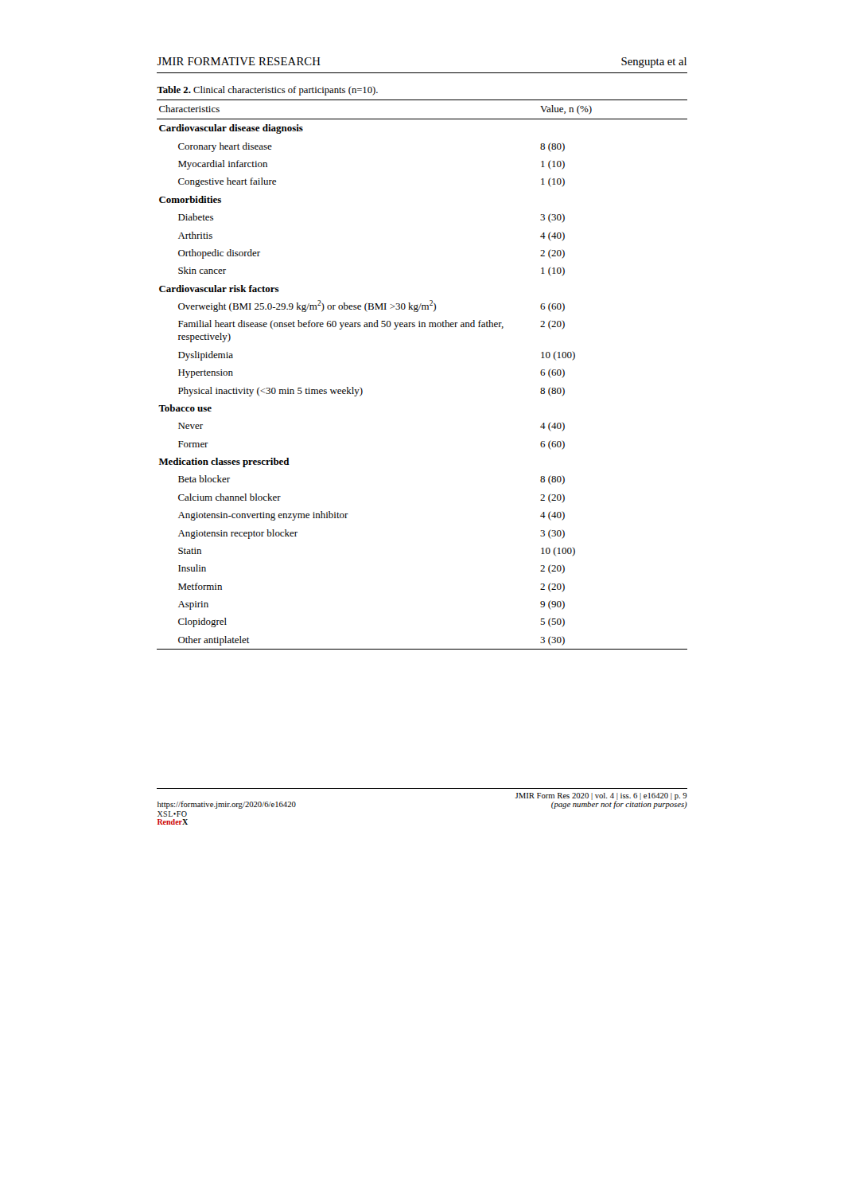JMIR FORMATIVE RESEARCH
Sengupta et al
Table 2. Clinical characteristics of participants (n=10).
| Characteristics | Value, n (%) |
| --- | --- |
| Cardiovascular disease diagnosis |
| Coronary heart disease | 8 (80) |
| Myocardial infarction | 1 (10) |
| Congestive heart failure | 1 (10) |
| Comorbidities |
| Diabetes | 3 (30) |
| Arthritis | 4 (40) |
| Orthopedic disorder | 2 (20) |
| Skin cancer | 1 (10) |
| Cardiovascular risk factors |
| Overweight (BMI 25.0-29.9 kg/m 2 ) or obese (BMI >30 kg/m 2 ) | 6 (60) |
| Familial heart disease (onset before 60 years and 50 years in mother and father, respectively) | 2 (20) |
| Dyslipidemia | 10 (100) |
| Hypertension | 6 (60) |
| Physical inactivity (<30 min 5 times weekly) | 8 (80) |
| Tobacco use |
| Never | 4 (40) |
| Former | 6 (60) |
| Medication classes prescribed |
| Beta blocker | 8 (80) |
| Calcium channel blocker | 2 (20) |
| Angiotensin-converting enzyme inhibitor | 4 (40) |
| Angiotensin receptor blocker | 3 (30) |
| Statin | 10 (100) |
| Insulin | 2 (20) |
| Metformin | 2 (20) |
| Aspirin | 9 (90) |
| Clopidogrel | 5 (50) |
| Other antiplatelet | 3 (30) |
https://formative.jmir.org/2020/6/e16420
JMIR Form Res 2020 | vol. 4 | iss. 6 | e16420 | p. 9
(page number not for citation purposes)
XSL•FO
Render X